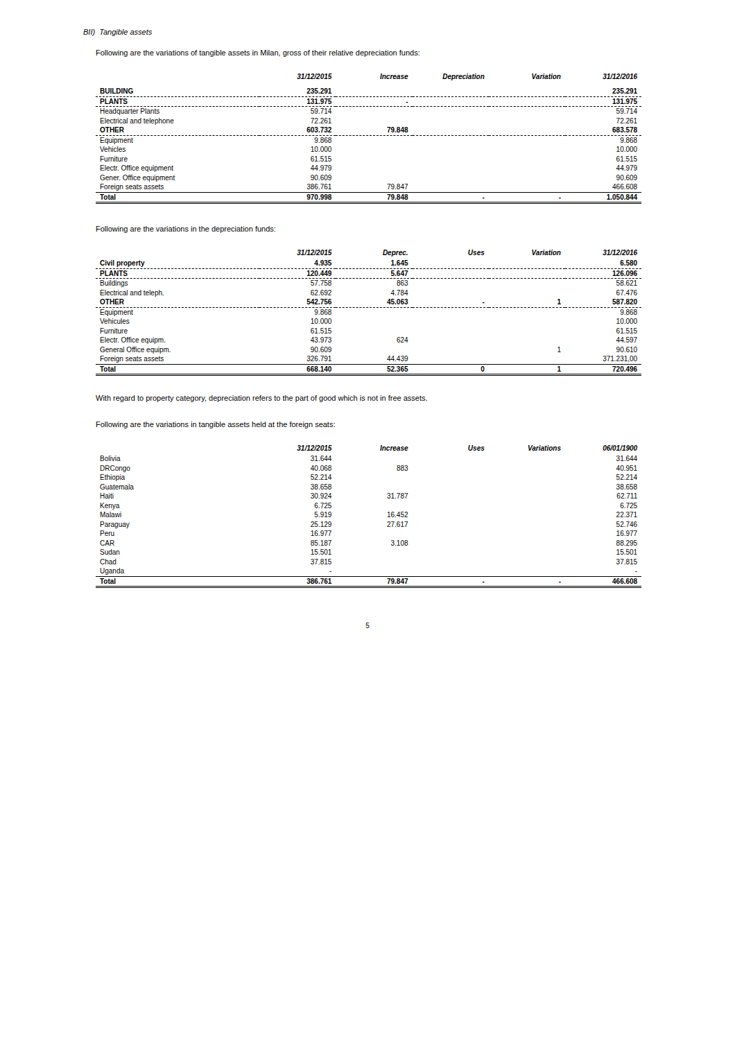BII) Tangible assets
Following are the variations of tangible assets in Milan, gross of their relative depreciation funds:
| | 31/12/2015 | Increase | Depreciation | Variation | 31/12/2016 |
| --- | --- | --- | --- | --- | --- |
| BUILDING | 235.291 | | | | 235.291 |
| PLANTS | 131.975 | - | | | 131.975 |
| Headquarter Plants | 59.714 | | | | 59.714 |
| Electrical and telephone | 72.261 | | | | 72.261 |
| OTHER | 603.732 | 79.848 | | | 683.578 |
| Equipment | 9.868 | | | | 9.868 |
| Vehicles | 10.000 | | | | 10.000 |
| Furniture | 61.515 | | | | 61.515 |
| Electr. Office equipment | 44.979 | | | | 44.979 |
| Gener. Office equipment | 90.609 | | | | 90.609 |
| Foreign seats assets | 386.761 | 79.847 | | | 466.608 |
| Total | 970.998 | 79.848 | - | - | 1.050.844 |
Following are the variations in the depreciation funds:
| | 31/12/2015 | Deprec. | Uses | Variation | 31/12/2016 |
| --- | --- | --- | --- | --- | --- |
| Civil property | 4.935 | 1.645 | | | 6.580 |
| PLANTS | 120.449 | 5.647 | | | 126.096 |
| Buildings | 57.758 | 863 | | | 58.621 |
| Electrical and teleph. | 62.692 | 4.784 | | | 67.476 |
| OTHER | 542.756 | 45.063 | - | 1 | 587.820 |
| Equipment | 9.868 | | | | 9.868 |
| Vehicules | 10.000 | | | | 10.000 |
| Furniture | 61.515 | | | | 61.515 |
| Electr. Office equipm. | 43.973 | 624 | | | 44.597 |
| General Office equipm. | 90.609 | | | 1 | 90.610 |
| Foreign seats assets | 326.791 | 44.439 | | | 371.231,00 |
| Total | 668.140 | 52.365 | 0 | 1 | 720.496 |
With regard to property category, depreciation refers to the part of good which is not in free assets.
Following are the variations in tangible assets held at the foreign seats:
| | 31/12/2015 | Increase | Uses | Variations | 06/01/1900 |
| --- | --- | --- | --- | --- | --- |
| Bolivia | 31.644 | | | | 31.644 |
| DRCongo | 40.068 | 883 | | | 40.951 |
| Ethiopia | 52.214 | | | | 52.214 |
| Guatemala | 38.658 | | | | 38.658 |
| Haiti | 30.924 | 31.787 | | | 62.711 |
| Kenya | 6.725 | | | | 6.725 |
| Malawi | 5.919 | 16.452 | | | 22.371 |
| Paraguay | 25.129 | 27.617 | | | 52.746 |
| Peru | 16.977 | | | | 16.977 |
| CAR | 85.187 | 3.108 | | | 88.295 |
| Sudan | 15.501 | | | | 15.501 |
| Chad | 37.815 | | | | 37.815 |
| Uganda | - | | | | - |
| Total | 386.761 | 79.847 | - | - | 466.608 |
5